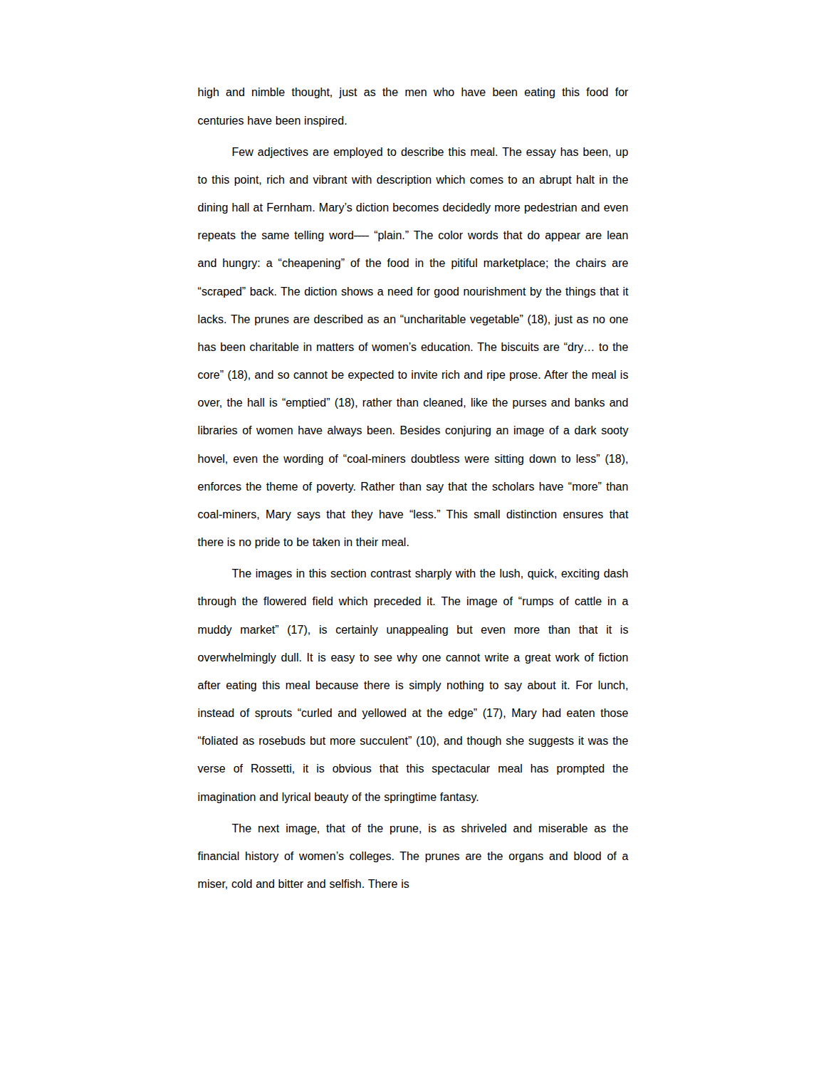high and nimble thought, just as the men who have been eating this food for centuries have been inspired.
Few adjectives are employed to describe this meal. The essay has been, up to this point, rich and vibrant with description which comes to an abrupt halt in the dining hall at Fernham. Mary’s diction becomes decidedly more pedestrian and even repeats the same telling word---- “plain.” The color words that do appear are lean and hungry: a “cheapening” of the food in the pitiful marketplace; the chairs are “scraped” back. The diction shows a need for good nourishment by the things that it lacks. The prunes are described as an “uncharitable vegetable” (18), just as no one has been charitable in matters of women’s education. The biscuits are “dry… to the core” (18), and so cannot be expected to invite rich and ripe prose. After the meal is over, the hall is “emptied” (18), rather than cleaned, like the purses and banks and libraries of women have always been. Besides conjuring an image of a dark sooty hovel, even the wording of “coal-miners doubtless were sitting down to less” (18), enforces the theme of poverty. Rather than say that the scholars have “more” than coal-miners, Mary says that they have “less.” This small distinction ensures that there is no pride to be taken in their meal.
The images in this section contrast sharply with the lush, quick, exciting dash through the flowered field which preceded it. The image of “rumps of cattle in a muddy market” (17), is certainly unappealing but even more than that it is overwhelmingly dull. It is easy to see why one cannot write a great work of fiction after eating this meal because there is simply nothing to say about it. For lunch, instead of sprouts “curled and yellowed at the edge” (17), Mary had eaten those “foliated as rosebuds but more succulent” (10), and though she suggests it was the verse of Rossetti, it is obvious that this spectacular meal has prompted the imagination and lyrical beauty of the springtime fantasy.
The next image, that of the prune, is as shriveled and miserable as the financial history of women’s colleges. The prunes are the organs and blood of a miser, cold and bitter and selfish. There is